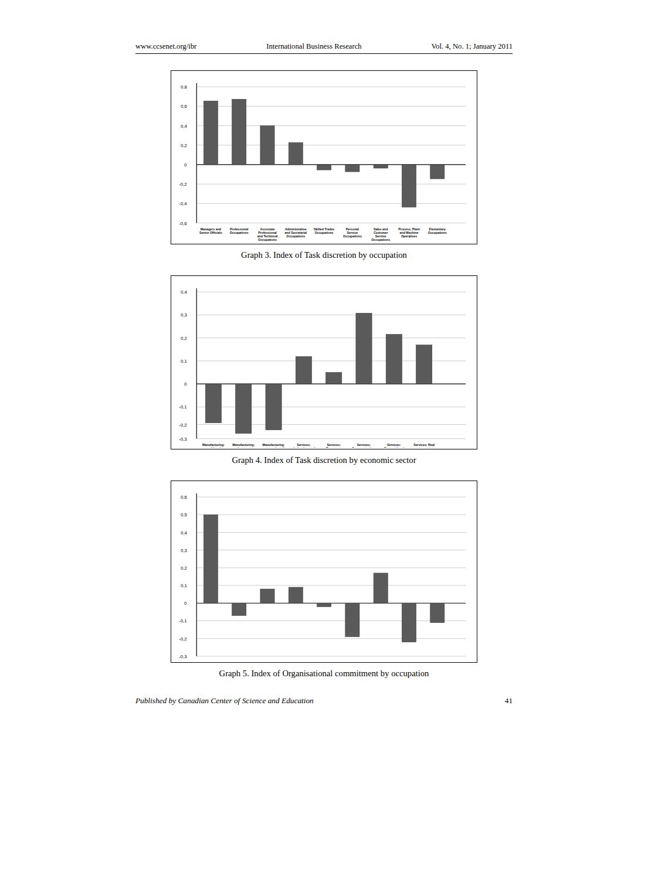www.ccsenet.org/ibr
International Business Research
Vol. 4, No. 1; January 2011
0,8 0,6 0,4 0,2 0 -0,2 -0,4 -0,6 Managers and Senior Officials Professional Occupations Associate Professional and Technical Occupations Administrative and Secretarial Occupations Skilled Trades Occupations Personal Service Occupations Sales and Customer Service Occupations Process, Plant and Machine Operatives Elementary Occupations
Graph 3. Index of Task discretion by occupation
0,4 0,3 0,2 0,1 0 -0,1 -0,2 -0,3 Manufacturing: traditional Manufacturing: scale intensive Manufacturing: science based Services: wholesale, retail, hotels Services: Transport, storage Services: Communication, ICT Services: Financial and monetary intermediation Services: Real estate, renting, research
Graph 4. Index of Task discretion by economic sector
0,6 0,5 0,4 0,3 0,2 0,1 0 -0,1 -0,2 -0,3 Managers and Senior Officials Professional Occupations Associate Professional and Technical Occupations Administrative and Secretarial Occupations Skilled Trades Occupations Personal Service Occupations Sales and Customer Service Occupations Process, Plant and Machine Operatives Elementary Occupations
Graph 5. Index of Organisational commitment by occupation
Published by Canadian Center of Science and Education
41